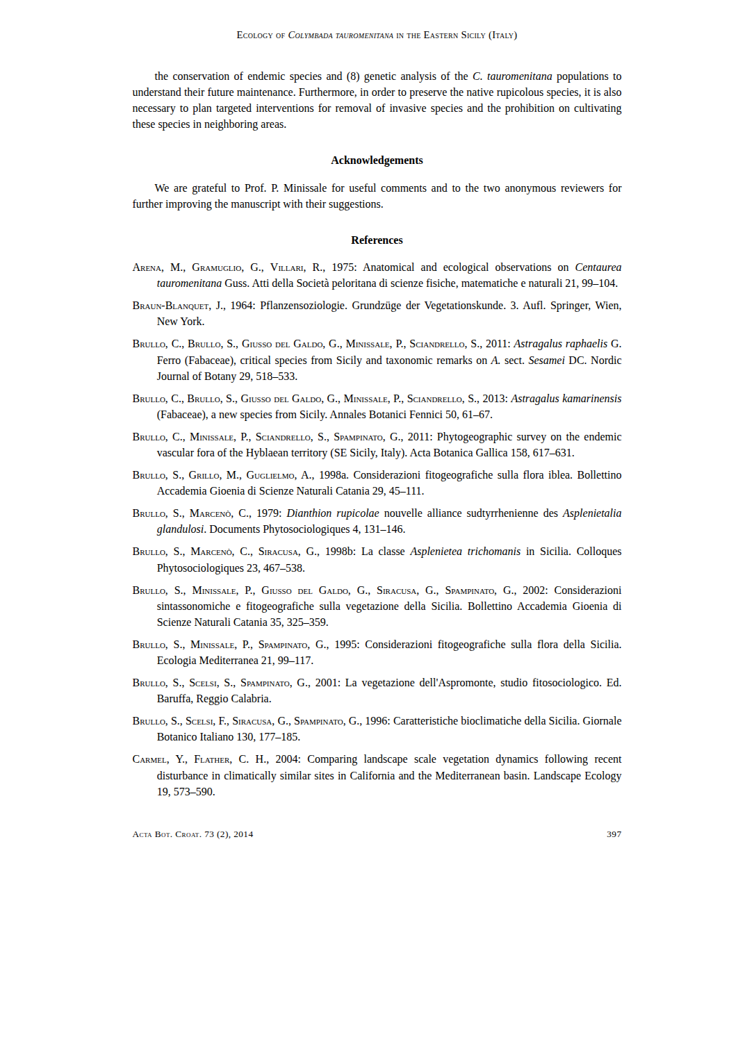Ecology of Colymbada tauromenitana in the Eastern Sicily (Italy)
the conservation of endemic species and (8) genetic analysis of the C. tauromenitana populations to understand their future maintenance. Furthermore, in order to preserve the native rupicolous species, it is also necessary to plan targeted interventions for removal of invasive species and the prohibition on cultivating these species in neighboring areas.
Acknowledgements
We are grateful to Prof. P. Minissale for useful comments and to the two anonymous reviewers for further improving the manuscript with their suggestions.
References
Arena, M., Gramuglio, G., Villari, R., 1975: Anatomical and ecological observations on Centaurea tauromenitana Guss. Atti della Società peloritana di scienze fisiche, matematiche e naturali 21, 99–104.
Braun-Blanquet, J., 1964: Pflanzensoziologie. Grundzüge der Vegetationskunde. 3. Aufl. Springer, Wien, New York.
Brullo, C., Brullo, S., Giusso del Galdo, G., Minissale, P., Sciandrello, S., 2011: Astragalus raphaelis G. Ferro (Fabaceae), critical species from Sicily and taxonomic remarks on A. sect. Sesamei DC. Nordic Journal of Botany 29, 518–533.
Brullo, C., Brullo, S., Giusso del Galdo, G., Minissale, P., Sciandrello, S., 2013: Astragalus kamarinensis (Fabaceae), a new species from Sicily. Annales Botanici Fennici 50, 61–67.
Brullo, C., Minissale, P., Sciandrello, S., Spampinato, G., 2011: Phytogeographic survey on the endemic vascular fora of the Hyblaean territory (SE Sicily, Italy). Acta Botanica Gallica 158, 617–631.
Brullo, S., Grillo, M., Guglielmo, A., 1998a. Considerazioni fitogeografiche sulla flora iblea. Bollettino Accademia Gioenia di Scienze Naturali Catania 29, 45–111.
Brullo, S., Marcenò, C., 1979: Dianthion rupicolae nouvelle alliance sudtyrrhenienne des Asplenietalia glandulosi. Documents Phytosociologiques 4, 131–146.
Brullo, S., Marcenò, C., Siracusa, G., 1998b: La classe Asplenietea trichomanis in Sicilia. Colloques Phytosociologiques 23, 467–538.
Brullo, S., Minissale, P., Giusso del Galdo, G., Siracusa, G., Spampinato, G., 2002: Considerazioni sintassonomiche e fitogeografiche sulla vegetazione della Sicilia. Bollettino Accademia Gioenia di Scienze Naturali Catania 35, 325–359.
Brullo, S., Minissale, P., Spampinato, G., 1995: Considerazioni fitogeografiche sulla flora della Sicilia. Ecologia Mediterranea 21, 99–117.
Brullo, S., Scelsi, S., Spampinato, G., 2001: La vegetazione dell'Aspromonte, studio fitosociologico. Ed. Baruffa, Reggio Calabria.
Brullo, S., Scelsi, F., Siracusa, G., Spampinato, G., 1996: Caratteristiche bioclimatiche della Sicilia. Giornale Botanico Italiano 130, 177–185.
Carmel, Y., Flather, C. H., 2004: Comparing landscape scale vegetation dynamics following recent disturbance in climatically similar sites in California and the Mediterranean basin. Landscape Ecology 19, 573–590.
Acta Bot. Croat. 73 (2), 2014 397